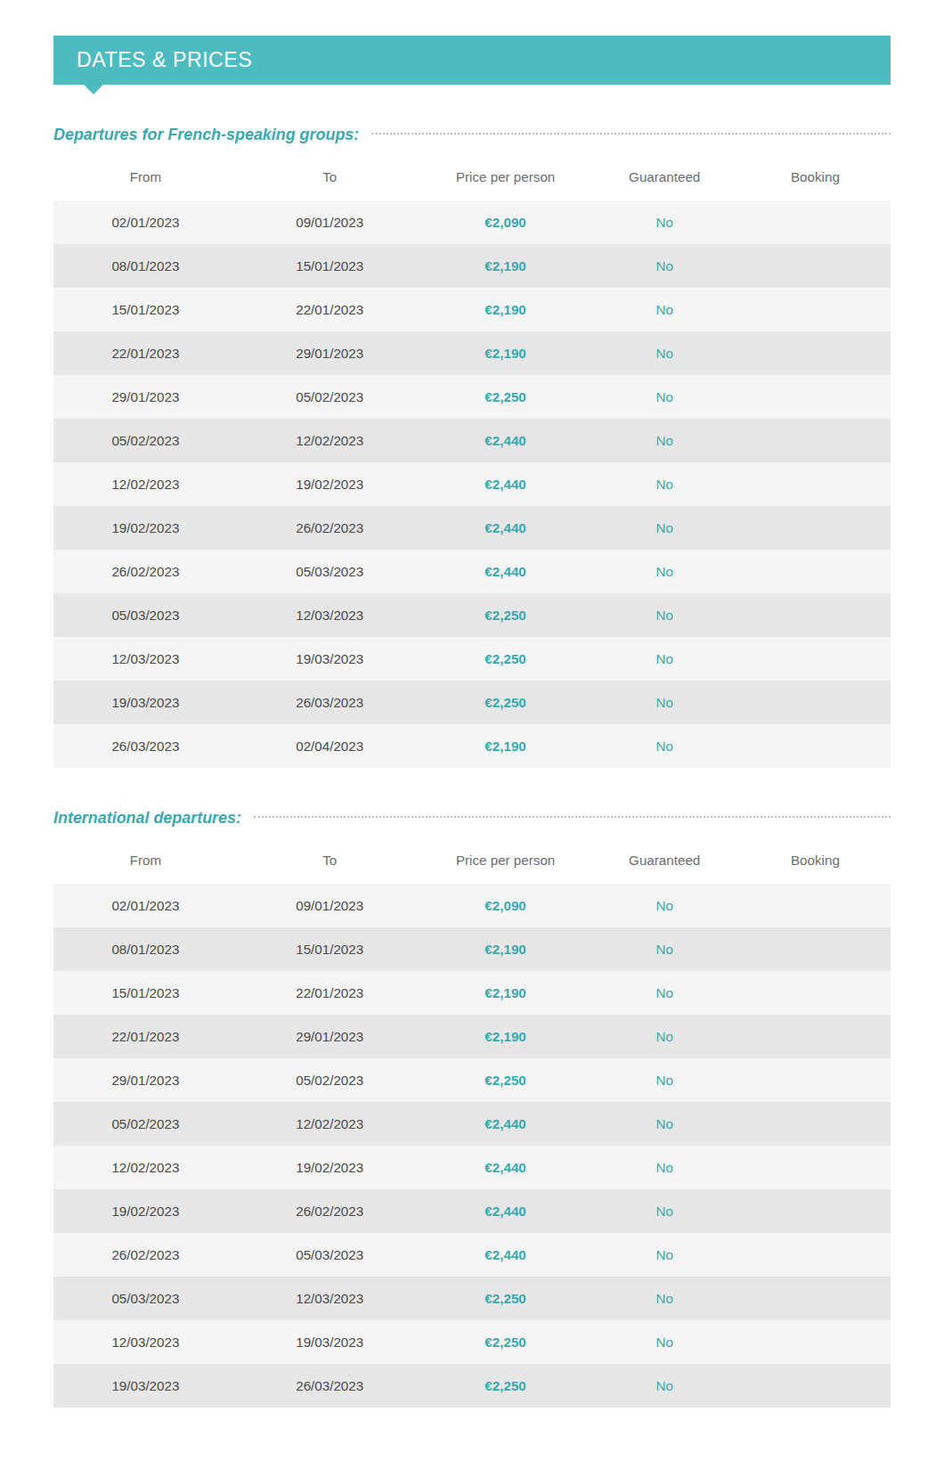DATES & PRICES
Departures for French-speaking groups:
| From | To | Price per person | Guaranteed | Booking |
| --- | --- | --- | --- | --- |
| 02/01/2023 | 09/01/2023 | €2,090 | No | |
| 08/01/2023 | 15/01/2023 | €2,190 | No | |
| 15/01/2023 | 22/01/2023 | €2,190 | No | |
| 22/01/2023 | 29/01/2023 | €2,190 | No | |
| 29/01/2023 | 05/02/2023 | €2,250 | No | |
| 05/02/2023 | 12/02/2023 | €2,440 | No | |
| 12/02/2023 | 19/02/2023 | €2,440 | No | |
| 19/02/2023 | 26/02/2023 | €2,440 | No | |
| 26/02/2023 | 05/03/2023 | €2,440 | No | |
| 05/03/2023 | 12/03/2023 | €2,250 | No | |
| 12/03/2023 | 19/03/2023 | €2,250 | No | |
| 19/03/2023 | 26/03/2023 | €2,250 | No | |
| 26/03/2023 | 02/04/2023 | €2,190 | No | |
International departures:
| From | To | Price per person | Guaranteed | Booking |
| --- | --- | --- | --- | --- |
| 02/01/2023 | 09/01/2023 | €2,090 | No | |
| 08/01/2023 | 15/01/2023 | €2,190 | No | |
| 15/01/2023 | 22/01/2023 | €2,190 | No | |
| 22/01/2023 | 29/01/2023 | €2,190 | No | |
| 29/01/2023 | 05/02/2023 | €2,250 | No | |
| 05/02/2023 | 12/02/2023 | €2,440 | No | |
| 12/02/2023 | 19/02/2023 | €2,440 | No | |
| 19/02/2023 | 26/02/2023 | €2,440 | No | |
| 26/02/2023 | 05/03/2023 | €2,440 | No | |
| 05/03/2023 | 12/03/2023 | €2,250 | No | |
| 12/03/2023 | 19/03/2023 | €2,250 | No | |
| 19/03/2023 | 26/03/2023 | €2,250 | No | |